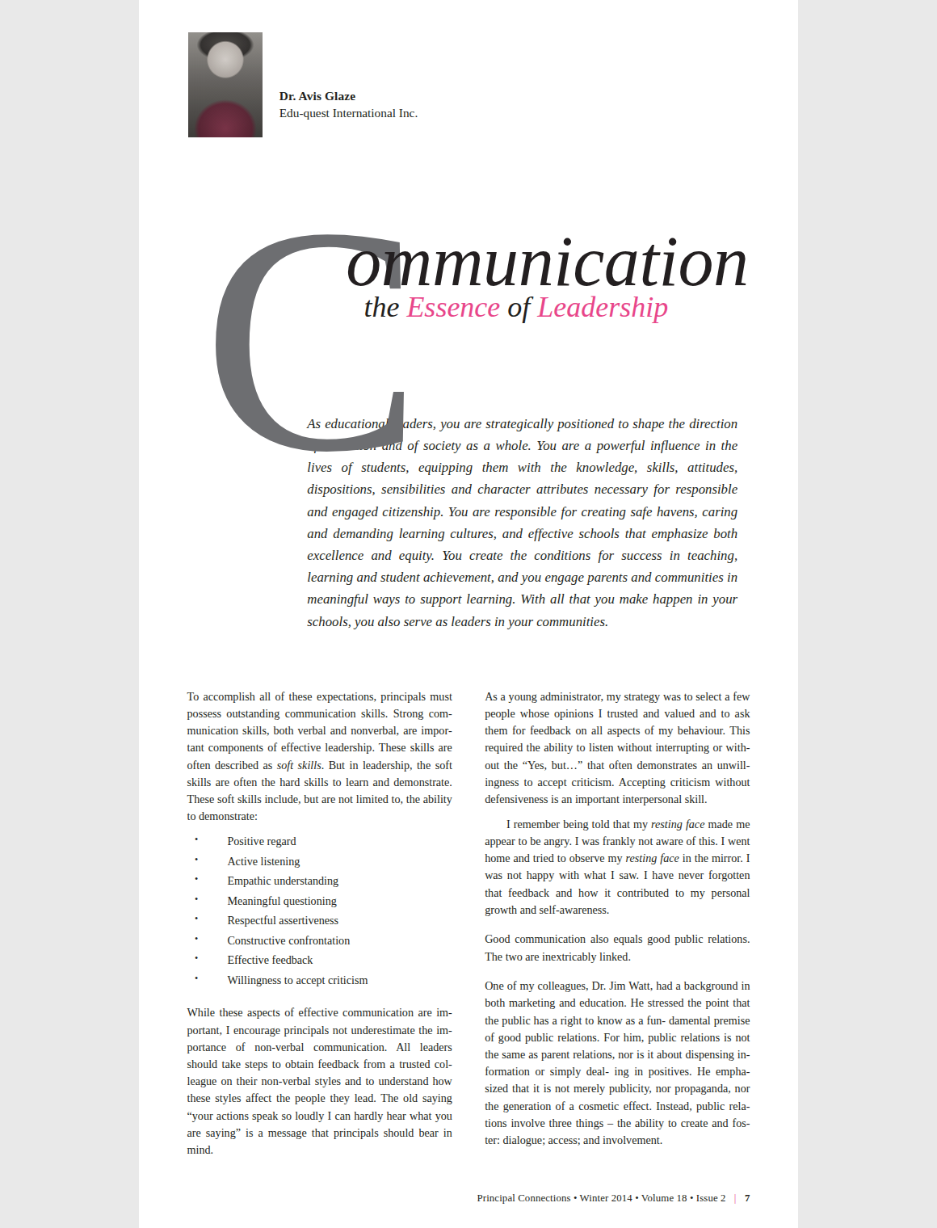Dr. Avis Glaze Edu-quest International Inc.
C
ommunication
the Essence of Leadership
As educational leaders, you are strategically positioned to shape the direction of education and of society as a whole. You are a powerful influence in the lives of students, equipping them with the knowledge, skills, attitudes, dispositions, sensibilities and character attributes necessary for responsible and engaged citizenship. You are responsible for creating safe havens, caring and demanding learning cultures, and effective schools that emphasize both excellence and equity. You create the conditions for success in teaching, learning and student achievement, and you engage parents and communities in meaningful ways to support learning. With all that you make happen in your schools, you also serve as leaders in your communities.
To accomplish all of these expectations, principals must possess outstanding communication skills. Strong communication skills, both verbal and nonverbal, are important components of effective leadership. These skills are often described as soft skills. But in leadership, the soft skills are often the hard skills to learn and demonstrate. These soft skills include, but are not limited to, the ability to demonstrate:
Positive regard
Active listening
Empathic understanding
Meaningful questioning
Respectful assertiveness
Constructive confrontation
Effective feedback
Willingness to accept criticism
While these aspects of effective communication are important, I encourage principals not underestimate the importance of non-verbal communication. All leaders should take steps to obtain feedback from a trusted colleague on their non-verbal styles and to understand how these styles affect the people they lead. The old saying “your actions speak so loudly I can hardly hear what you are saying” is a message that principals should bear in mind.
As a young administrator, my strategy was to select a few people whose opinions I trusted and valued and to ask them for feedback on all aspects of my behaviour. This required the ability to listen without interrupting or without the “Yes, but…” that often demonstrates an unwillingness to accept criticism. Accepting criticism without defensiveness is an important interpersonal skill.
I remember being told that my resting face made me appear to be angry. I was frankly not aware of this. I went home and tried to observe my resting face in the mirror. I was not happy with what I saw. I have never forgotten that feedback and how it contributed to my personal growth and self-awareness.
Good communication also equals good public relations. The two are inextricably linked.
One of my colleagues, Dr. Jim Watt, had a background in both marketing and education. He stressed the point that the public has a right to know as a fun- damental premise of good public relations. For him, public relations is not the same as parent relations, nor is it about dispensing information or simply deal- ing in positives. He emphasized that it is not merely publicity, nor propaganda, nor the generation of a cosmetic effect. Instead, public relations involve three things – the ability to create and foster: dialogue; access; and involvement.
Principal Connections • Winter 2014 • Volume 18 • Issue 2 |7